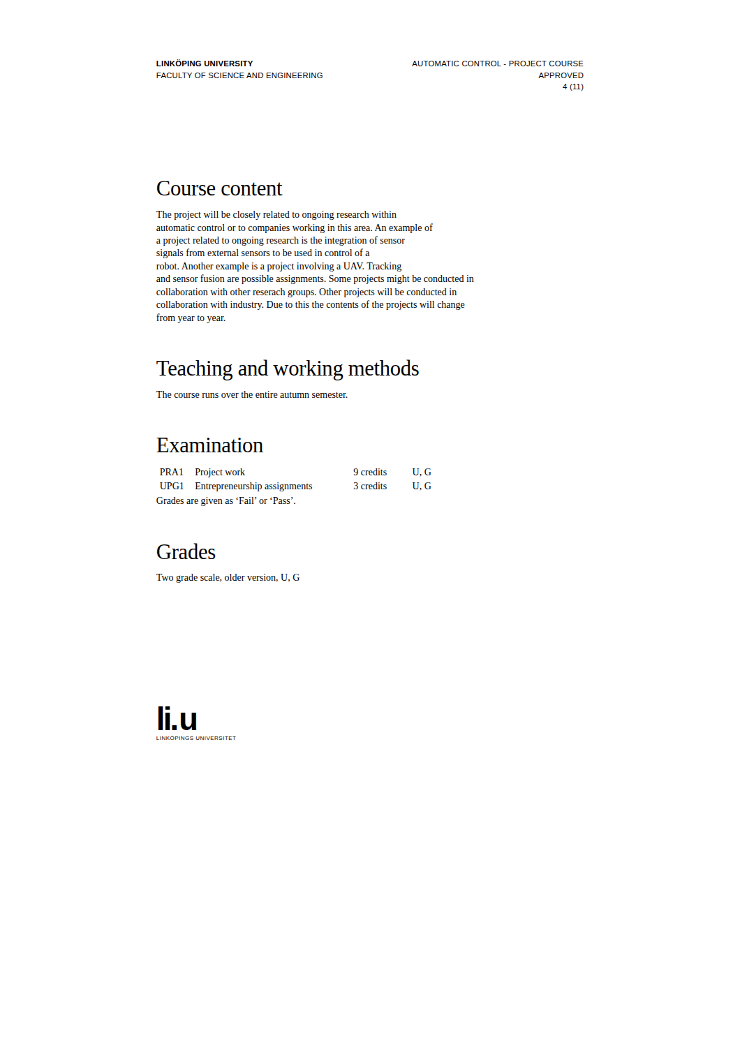LINKÖPING UNIVERSITY
FACULTY OF SCIENCE AND ENGINEERING
AUTOMATIC CONTROL - PROJECT COURSE
APPROVED
4 (11)
Course content
The project will be closely related to ongoing research within
automatic control or to companies working in this area. An example of
a project related to ongoing research is the integration of sensor
signals from external sensors to be used in control of a
robot. Another example is a project involving a UAV. Tracking
and sensor fusion are possible assignments. Some projects might be conducted in
collaboration with other reserach groups. Other projects will be conducted in
collaboration with industry. Due to this the contents of the projects will change
from year to year.
Teaching and working methods
The course runs over the entire autumn semester.
Examination
| PRA1 | Project work | 9 credits | U, G |
| UPG1 | Entrepreneurship assignments | 3 credits | U, G |
Grades are given as ‘Fail’ or ‘Pass’.
Grades
Two grade scale, older version, U, G
li. u
LINKÖPINGS UNIVERSITET